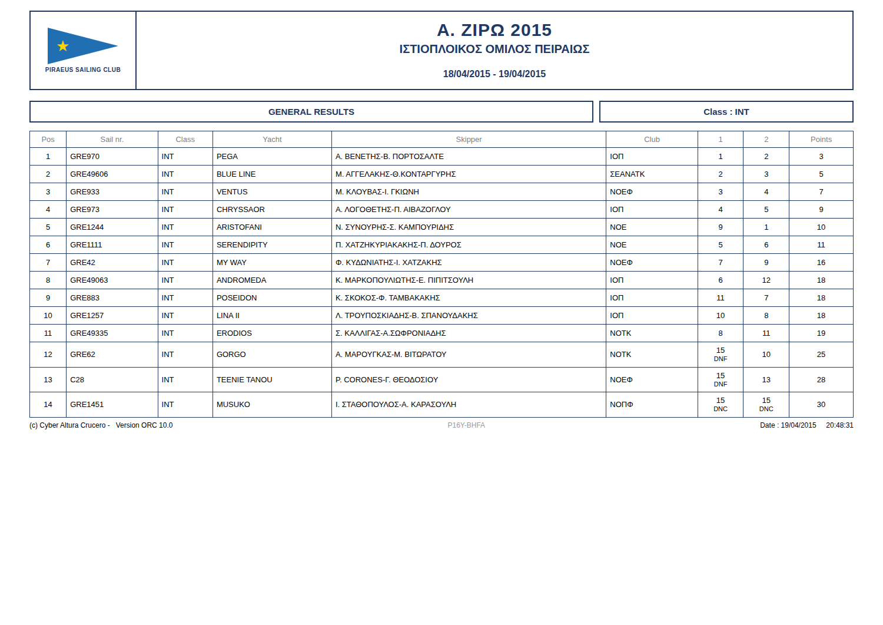★
PIRAEUS SAILING CLUB
Α. ΖΙΡΩ 2015
ΙΣΤΙΟΠΛΟΙΚΟΣ ΟΜΙΛΟΣ ΠΕΙΡΑΙΩΣ
18/04/2015 - 19/04/2015
GENERAL RESULTS
Class : INT
| Pos | Sail nr. | Class | Yacht | Skipper | Club | 1 | 2 | Points |
| --- | --- | --- | --- | --- | --- | --- | --- | --- |
| 1 | GRE970 | INT | PEGA | Α. ΒΕΝΕΤΗΣ-Β. ΠΟΡΤΟΣΑΛΤΕ | ΙΟΠ | 1 | 2 | 3 |
| 2 | GRE49606 | INT | BLUE LINE | Μ. ΑΓΓΕΛΑΚΗΣ-Θ.ΚΟΝΤΑΡΓΥΡΗΣ | ΣΕΑΝΑΤΚ | 2 | 3 | 5 |
| 3 | GRE933 | INT | VENTUS | Μ. ΚΛΟΥΒΑΣ-Ι. ΓΚΙΩΝΗ | ΝΟΕΦ | 3 | 4 | 7 |
| 4 | GRE973 | INT | CHRYSSAOR | Α. ΛΟΓΟΘΕΤΗΣ-Π. ΑΙΒΑΖΟΓΛΟΥ | ΙΟΠ | 4 | 5 | 9 |
| 5 | GRE1244 | INT | ARISTOFANI | Ν. ΣΥΝΟΥΡΗΣ-Σ. ΚΑΜΠΟΥΡΙΔΗΣ | ΝΟΕ | 9 | 1 | 10 |
| 6 | GRE1111 | INT | SERENDIPITY | Π. ΧΑΤΖΗΚΥΡΙΑΚΑΚΗΣ-Π. ΔΟΥΡΟΣ | ΝΟΕ | 5 | 6 | 11 |
| 7 | GRE42 | INT | MY WAY | Φ. ΚΥΔΩΝΙΑΤΗΣ-Ι. ΧΑΤΖΑΚΗΣ | ΝΟΕΦ | 7 | 9 | 16 |
| 8 | GRE49063 | INT | ANDROMEDA | Κ. ΜΑΡΚΟΠΟΥΛΙΩΤΗΣ-Ε. ΠΙΠΙΤΣΟΥΛΗ | ΙΟΠ | 6 | 12 | 18 |
| 9 | GRE883 | INT | POSEIDON | Κ. ΣΚΟΚΟΣ-Φ. ΤΑΜΒΑΚΑΚΗΣ | ΙΟΠ | 11 | 7 | 18 |
| 10 | GRE1257 | INT | LINA II | Λ. ΤΡΟΥΠΟΣΚΙΑΔΗΣ-Β. ΣΠΑΝΟΥΔΑΚΗΣ | ΙΟΠ | 10 | 8 | 18 |
| 11 | GRE49335 | INT | ERODIOS | Σ. ΚΑΛΛΙΓΑΣ-Α.ΣΩΦΡΟΝΙΑΔΗΣ | ΝΟΤΚ | 8 | 11 | 19 |
| 12 | GRE62 | INT | GORGO | Α. ΜΑΡΟΥΓΚΑΣ-Μ. ΒΙΤΩΡΑΤΟΥ | ΝΟΤΚ | 15 DNF | 10 | 25 |
| 13 | C28 | INT | TEENIE TANOU | P. CORONES-Γ. ΘΕΟΔΟΣΙΟΥ | ΝΟΕΦ | 15 DNF | 13 | 28 |
| 14 | GRE1451 | INT | MUSUKO | Ι. ΣΤΑΘΟΠΟΥΛΟΣ-Α. ΚΑΡΑΣΟΥΛΗ | ΝΟΠΦ | 15 DNC | 15 DNC | 30 |
(c) Cyber Altura Crucero - Version ORC 10.0
P16Y-BHFA
Date : 19/04/2015 20:48:31